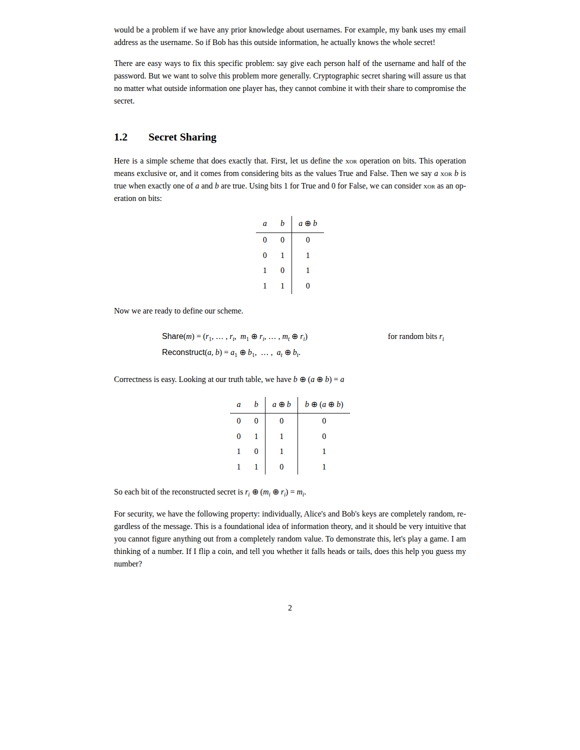would be a problem if we have any prior knowledge about usernames. For example, my bank uses my email address as the username. So if Bob has this outside information, he actually knows the whole secret!
There are easy ways to fix this specific problem: say give each person half of the username and half of the password. But we want to solve this problem more generally. Cryptographic secret sharing will assure us that no matter what outside information one player has, they cannot combine it with their share to compromise the secret.
1.2 Secret Sharing
Here is a simple scheme that does exactly that. First, let us define the xor operation on bits. This operation means exclusive or, and it comes from considering bits as the values True and False. Then we say a xor b is true when exactly one of a and b are true. Using bits 1 for True and 0 for False, we can consider xor as an operation on bits:
| a | b | a ⊕ b |
| --- | --- | --- |
| 0 | 0 | 0 |
| 0 | 1 | 1 |
| 1 | 0 | 1 |
| 1 | 1 | 0 |
Now we are ready to define our scheme.
| Share ( m ) = ( r 1 , … , r t , m 1 ⊕ r i , … , m t ⊕ r i ) | for random bits r i |
| Reconstruct ( a , b ) = a 1 ⊕ b 1 , … , a t ⊕ b t . | |
Correctness is easy. Looking at our truth table, we have b ⊕ (a ⊕ b) = a
| a | b | a ⊕ b | b ⊕ ( a ⊕ b ) |
| --- | --- | --- | --- |
| 0 | 0 | 0 | 0 |
| 0 | 1 | 1 | 0 |
| 1 | 0 | 1 | 1 |
| 1 | 1 | 0 | 1 |
So each bit of the reconstructed secret is ri ⊕ (mi ⊕ ri) = mi.
For security, we have the following property: individually, Alice's and Bob's keys are completely random, regardless of the message. This is a foundational idea of information theory, and it should be very intuitive that you cannot figure anything out from a completely random value. To demonstrate this, let's play a game. I am thinking of a number. If I flip a coin, and tell you whether it falls heads or tails, does this help you guess my number?
2